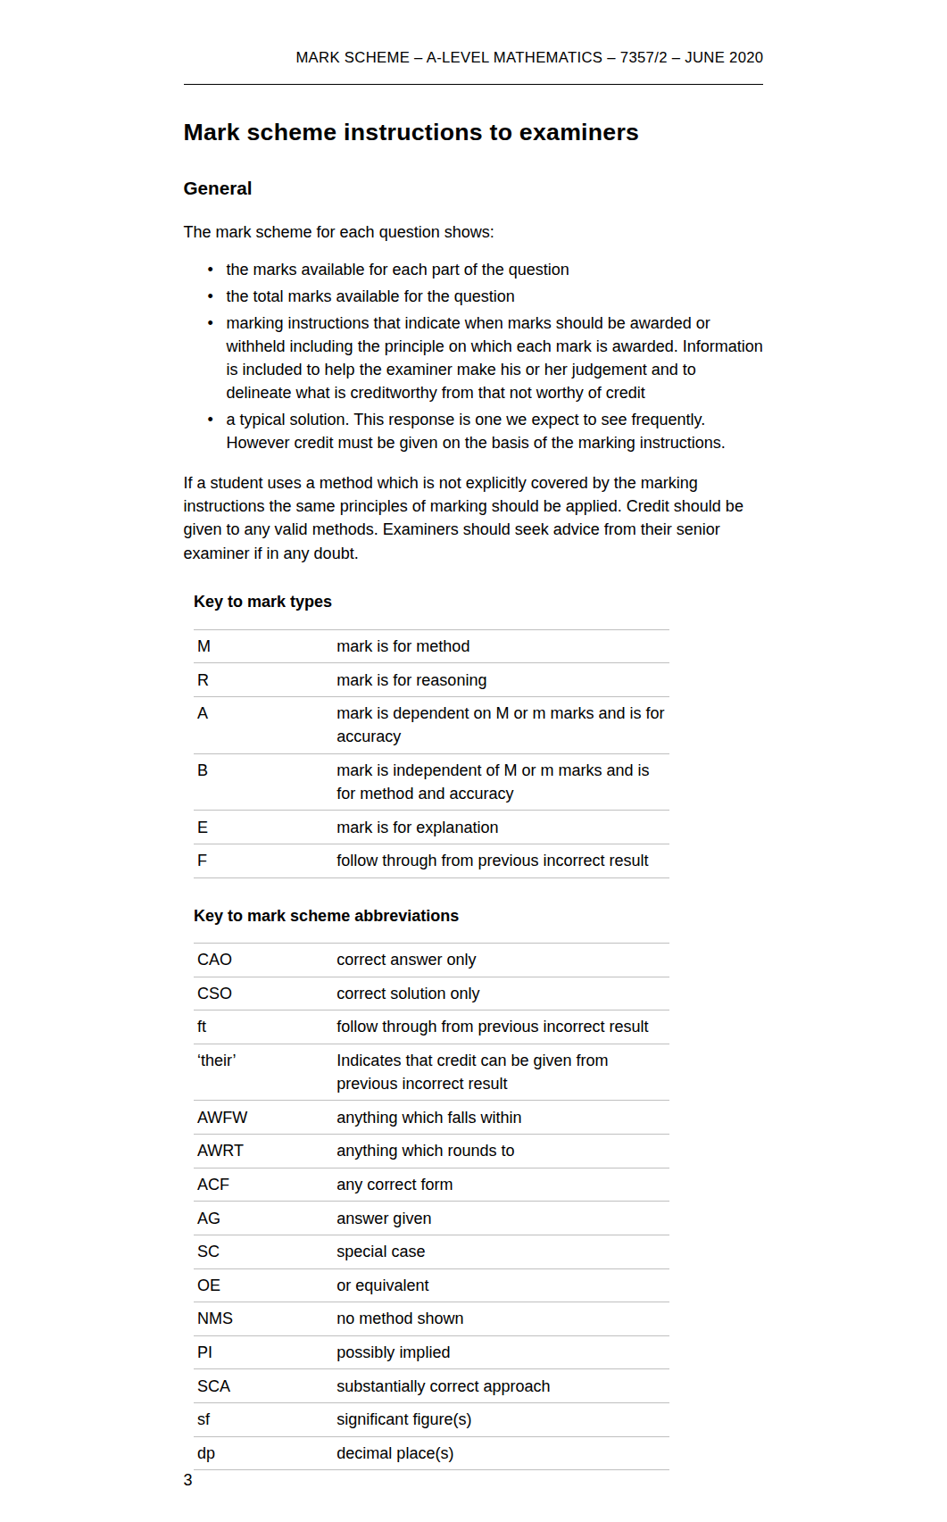MARK SCHEME – A-LEVEL MATHEMATICS – 7357/2 – JUNE 2020
Mark scheme instructions to examiners
General
The mark scheme for each question shows:
the marks available for each part of the question
the total marks available for the question
marking instructions that indicate when marks should be awarded or withheld including the principle on which each mark is awarded. Information is included to help the examiner make his or her judgement and to delineate what is creditworthy from that not worthy of credit
a typical solution. This response is one we expect to see frequently. However credit must be given on the basis of the marking instructions.
If a student uses a method which is not explicitly covered by the marking instructions the same principles of marking should be applied. Credit should be given to any valid methods. Examiners should seek advice from their senior examiner if in any doubt.
Key to mark types
| M | mark is for method |
| R | mark is for reasoning |
| A | mark is dependent on M or m marks and is for accuracy |
| B | mark is independent of M or m marks and is for method and accuracy |
| E | mark is for explanation |
| F | follow through from previous incorrect result |
Key to mark scheme abbreviations
| CAO | correct answer only |
| CSO | correct solution only |
| ft | follow through from previous incorrect result |
| ‘their’ | Indicates that credit can be given from previous incorrect result |
| AWFW | anything which falls within |
| AWRT | anything which rounds to |
| ACF | any correct form |
| AG | answer given |
| SC | special case |
| OE | or equivalent |
| NMS | no method shown |
| PI | possibly implied |
| SCA | substantially correct approach |
| sf | significant figure(s) |
| dp | decimal place(s) |
3